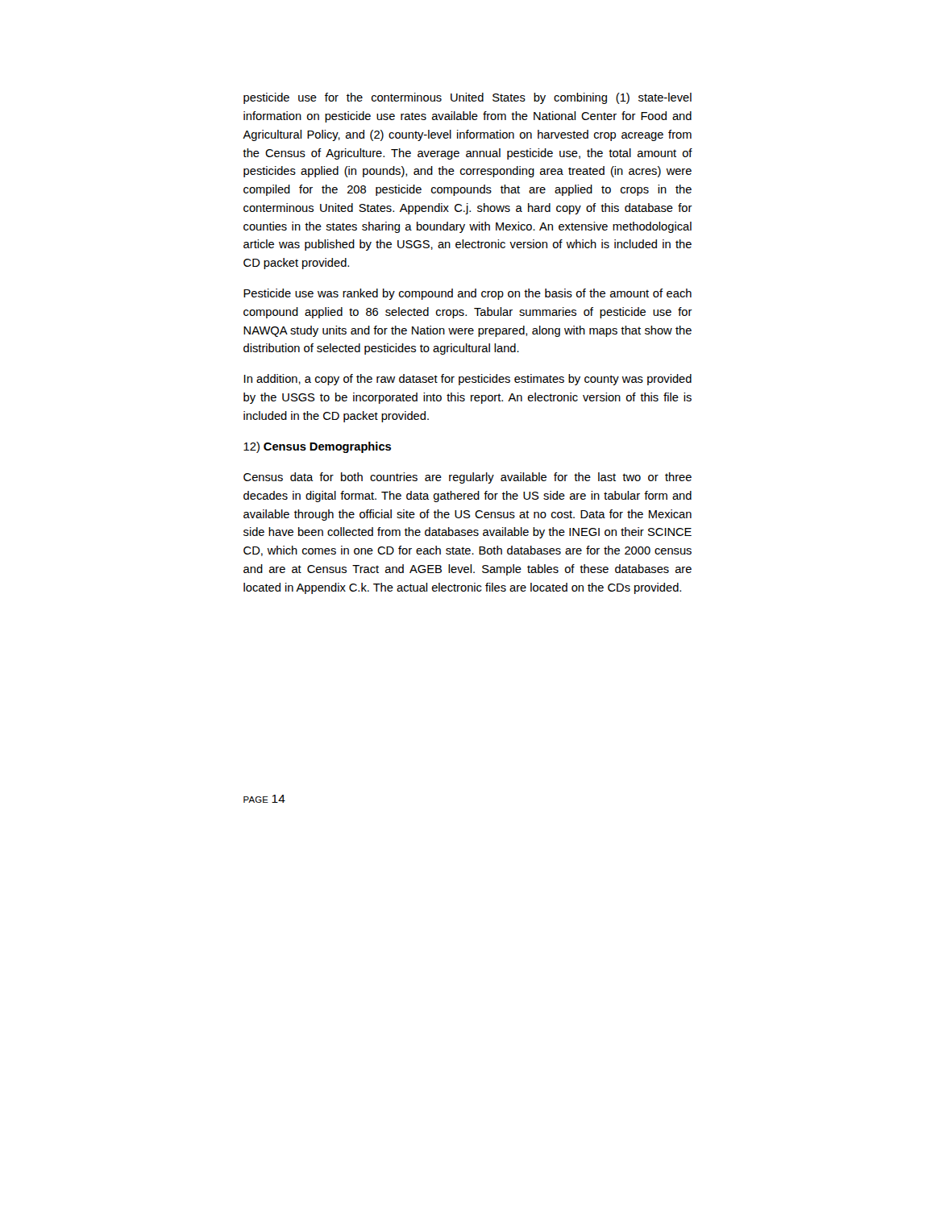pesticide use for the conterminous United States by combining (1) state-level information on pesticide use rates available from the National Center for Food and Agricultural Policy, and (2) county-level information on harvested crop acreage from the Census of Agriculture. The average annual pesticide use, the total amount of pesticides applied (in pounds), and the corresponding area treated (in acres) were compiled for the 208 pesticide compounds that are applied to crops in the conterminous United States. Appendix C.j. shows a hard copy of this database for counties in the states sharing a boundary with Mexico. An extensive methodological article was published by the USGS, an electronic version of which is included in the CD packet provided.
Pesticide use was ranked by compound and crop on the basis of the amount of each compound applied to 86 selected crops. Tabular summaries of pesticide use for NAWQA study units and for the Nation were prepared, along with maps that show the distribution of selected pesticides to agricultural land.
In addition, a copy of the raw dataset for pesticides estimates by county was provided by the USGS to be incorporated into this report. An electronic version of this file is included in the CD packet provided.
12) Census Demographics
Census data for both countries are regularly available for the last two or three decades in digital format. The data gathered for the US side are in tabular form and available through the official site of the US Census at no cost. Data for the Mexican side have been collected from the databases available by the INEGI on their SCINCE CD, which comes in one CD for each state. Both databases are for the 2000 census and are at Census Tract and AGEB level. Sample tables of these databases are located in Appendix C.k. The actual electronic files are located on the CDs provided.
PAGE 14